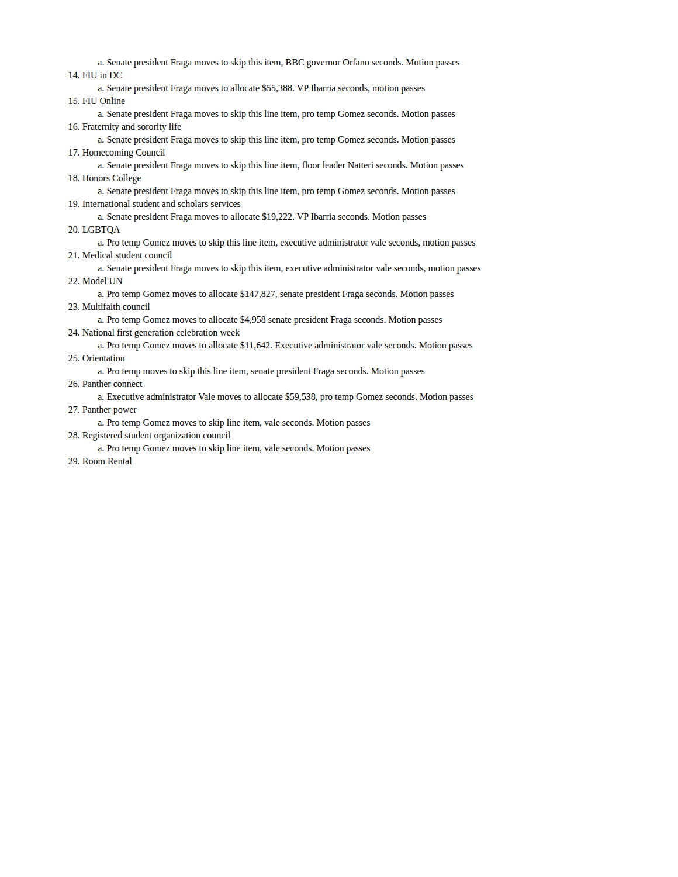Senate president Fraga moves to skip this item, BBC governor Orfano seconds. Motion passes
FIU in DC
Senate president Fraga moves to allocate $55,388. VP Ibarria seconds, motion passes
FIU Online
Senate president Fraga moves to skip this line item, pro temp Gomez seconds. Motion passes
Fraternity and sorority life
Senate president Fraga moves to skip this line item, pro temp Gomez seconds. Motion passes
Homecoming Council
Senate president Fraga moves to skip this line item, floor leader Natteri seconds. Motion passes
Honors College
Senate president Fraga moves to skip this line item, pro temp Gomez seconds. Motion passes
International student and scholars services
Senate president Fraga moves to allocate $19,222. VP Ibarria seconds. Motion passes
LGBTQA
Pro temp Gomez moves to skip this line item, executive administrator vale seconds, motion passes
Medical student council
Senate president Fraga moves to skip this item, executive administrator vale seconds, motion passes
Model UN
Pro temp Gomez moves to allocate $147,827, senate president Fraga seconds. Motion passes
Multifaith council
Pro temp Gomez moves to allocate $4,958 senate president Fraga seconds. Motion passes
National first generation celebration week
Pro temp Gomez moves to allocate $11,642. Executive administrator vale seconds. Motion passes
Orientation
Pro temp moves to skip this line item, senate president Fraga seconds. Motion passes
Panther connect
Executive administrator Vale moves to allocate $59,538, pro temp Gomez seconds. Motion passes
Panther power
Pro temp Gomez moves to skip line item, vale seconds. Motion passes
Registered student organization council
Pro temp Gomez moves to skip line item, vale seconds. Motion passes
Room Rental